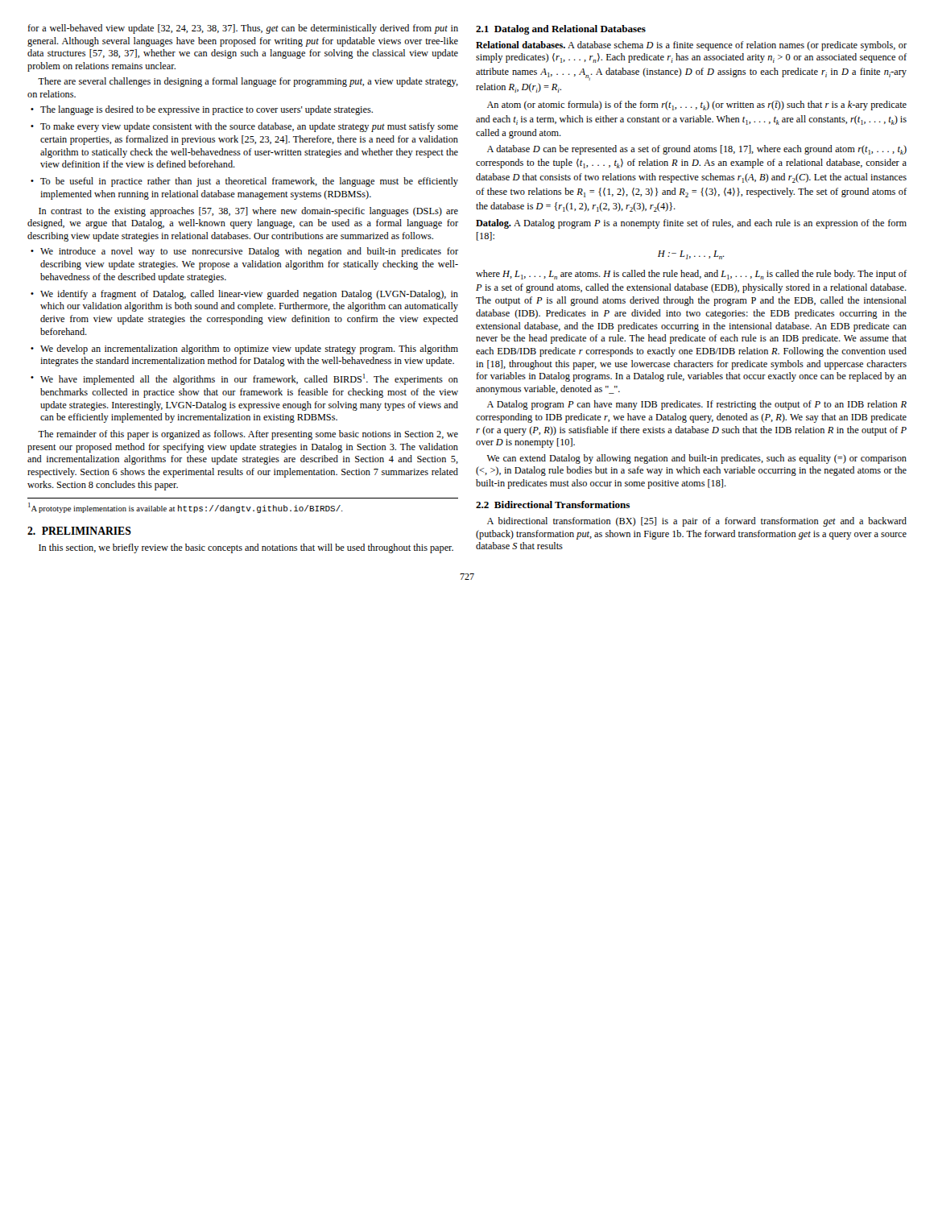for a well-behaved view update [32, 24, 23, 38, 37]. Thus, get can be deterministically derived from put in general. Although several languages have been proposed for writing put for updatable views over tree-like data structures [57, 38, 37], whether we can design such a language for solving the classical view update problem on relations remains unclear.
There are several challenges in designing a formal language for programming put, a view update strategy, on relations.
The language is desired to be expressive in practice to cover users' update strategies.
To make every view update consistent with the source database, an update strategy put must satisfy some certain properties, as formalized in previous work [25, 23, 24]. Therefore, there is a need for a validation algorithm to statically check the well-behavedness of user-written strategies and whether they respect the view definition if the view is defined beforehand.
To be useful in practice rather than just a theoretical framework, the language must be efficiently implemented when running in relational database management systems (RDBMSs).
In contrast to the existing approaches [57, 38, 37] where new domain-specific languages (DSLs) are designed, we argue that Datalog, a well-known query language, can be used as a formal language for describing view update strategies in relational databases. Our contributions are summarized as follows.
We introduce a novel way to use nonrecursive Datalog with negation and built-in predicates for describing view update strategies. We propose a validation algorithm for statically checking the well-behavedness of the described update strategies.
We identify a fragment of Datalog, called linear-view guarded negation Datalog (LVGN-Datalog), in which our validation algorithm is both sound and complete. Furthermore, the algorithm can automatically derive from view update strategies the corresponding view definition to confirm the view expected beforehand.
We develop an incrementalization algorithm to optimize view update strategy program. This algorithm integrates the standard incrementalization method for Datalog with the well-behavedness in view update.
We have implemented all the algorithms in our framework, called BIRDS1. The experiments on benchmarks collected in practice show that our framework is feasible for checking most of the view update strategies. Interestingly, LVGN-Datalog is expressive enough for solving many types of views and can be efficiently implemented by incrementalization in existing RDBMSs.
The remainder of this paper is organized as follows. After presenting some basic notions in Section 2, we present our proposed method for specifying view update strategies in Datalog in Section 3. The validation and incrementalization algorithms for these update strategies are described in Section 4 and Section 5, respectively. Section 6 shows the experimental results of our implementation. Section 7 summarizes related works. Section 8 concludes this paper.
1A prototype implementation is available at https://dangtv.github.io/BIRDS/.
2. PRELIMINARIES
In this section, we briefly review the basic concepts and notations that will be used throughout this paper.
2.1 Datalog and Relational Databases
Relational databases. A database schema D is a finite sequence of relation names (or predicate symbols, or simply predicates) ⟨r1, . . . , rn⟩. Each predicate ri has an associated arity ni > 0 or an associated sequence of attribute names A1, . . . , Ani. A database (instance) D of D assigns to each predicate ri in D a finite ni-ary relation Ri, D(ri) = Ri.
An atom (or atomic formula) is of the form r(t1, . . . , tk) (or written as r(t̄)) such that r is a k-ary predicate and each ti is a term, which is either a constant or a variable. When t1, . . . , tk are all constants, r(t1, . . . , tk) is called a ground atom.
A database D can be represented as a set of ground atoms [18, 17], where each ground atom r(t1, . . . , tk) corresponds to the tuple ⟨t1, . . . , tk⟩ of relation R in D. As an example of a relational database, consider a database D that consists of two relations with respective schemas r1(A, B) and r2(C). Let the actual instances of these two relations be R1 = {⟨1, 2⟩, ⟨2, 3⟩} and R2 = {⟨3⟩, ⟨4⟩}, respectively. The set of ground atoms of the database is D = {r1(1, 2), r1(2, 3), r2(3), r2(4)}.
Datalog. A Datalog program P is a nonempty finite set of rules, and each rule is an expression of the form [18]:
H :− L1, . . . , Ln.
where H, L1, . . . , Ln are atoms. H is called the rule head, and L1, . . . , Ln is called the rule body. The input of P is a set of ground atoms, called the extensional database (EDB), physically stored in a relational database. The output of P is all ground atoms derived through the program P and the EDB, called the intensional database (IDB). Predicates in P are divided into two categories: the EDB predicates occurring in the extensional database, and the IDB predicates occurring in the intensional database. An EDB predicate can never be the head predicate of a rule. The head predicate of each rule is an IDB predicate. We assume that each EDB/IDB predicate r corresponds to exactly one EDB/IDB relation R. Following the convention used in [18], throughout this paper, we use lowercase characters for predicate symbols and uppercase characters for variables in Datalog programs. In a Datalog rule, variables that occur exactly once can be replaced by an anonymous variable, denoted as "_".
A Datalog program P can have many IDB predicates. If restricting the output of P to an IDB relation R corresponding to IDB predicate r, we have a Datalog query, denoted as (P, R). We say that an IDB predicate r (or a query (P, R)) is satisfiable if there exists a database D such that the IDB relation R in the output of P over D is nonempty [10].
We can extend Datalog by allowing negation and built-in predicates, such as equality (=) or comparison (<, >), in Datalog rule bodies but in a safe way in which each variable occurring in the negated atoms or the built-in predicates must also occur in some positive atoms [18].
2.2 Bidirectional Transformations
A bidirectional transformation (BX) [25] is a pair of a forward transformation get and a backward (putback) transformation put, as shown in Figure 1b. The forward transformation get is a query over a source database S that results
727